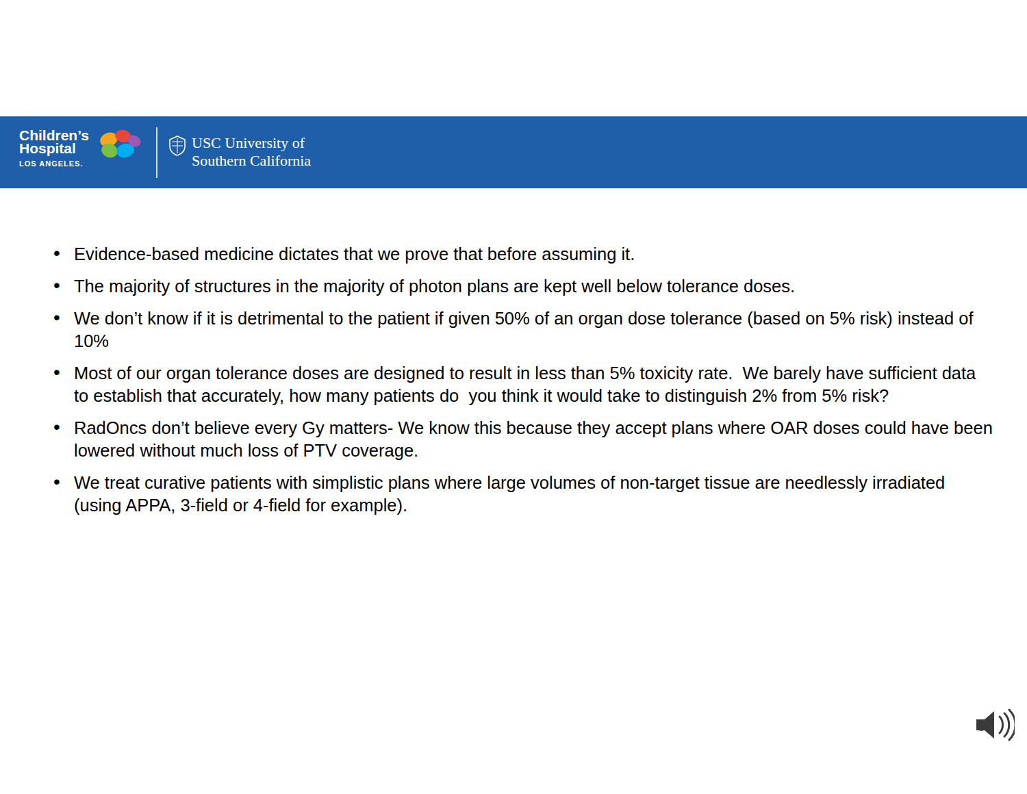1. We don’t know that every Gy matters
Children’s
Hospital
LOS ANGELES.
USC University of
Southern California
Evidence-based medicine dictates that we prove that before assuming it.
The majority of structures in the majority of photon plans are kept well below tolerance doses.
We don’t know if it is detrimental to the patient if given 50% of an organ dose tolerance (based on 5% risk) instead of 10%
Most of our organ tolerance doses are designed to result in less than 5% toxicity rate. We barely have sufficient data to establish that accurately, how many patients do you think it would take to distinguish 2% from 5% risk?
RadOncs don’t believe every Gy matters- We know this because they accept plans where OAR doses could have been lowered without much loss of PTV coverage.
We treat curative patients with simplistic plans where large volumes of non-target tissue are needlessly irradiated (using APPA, 3-field or 4-field for example).
3